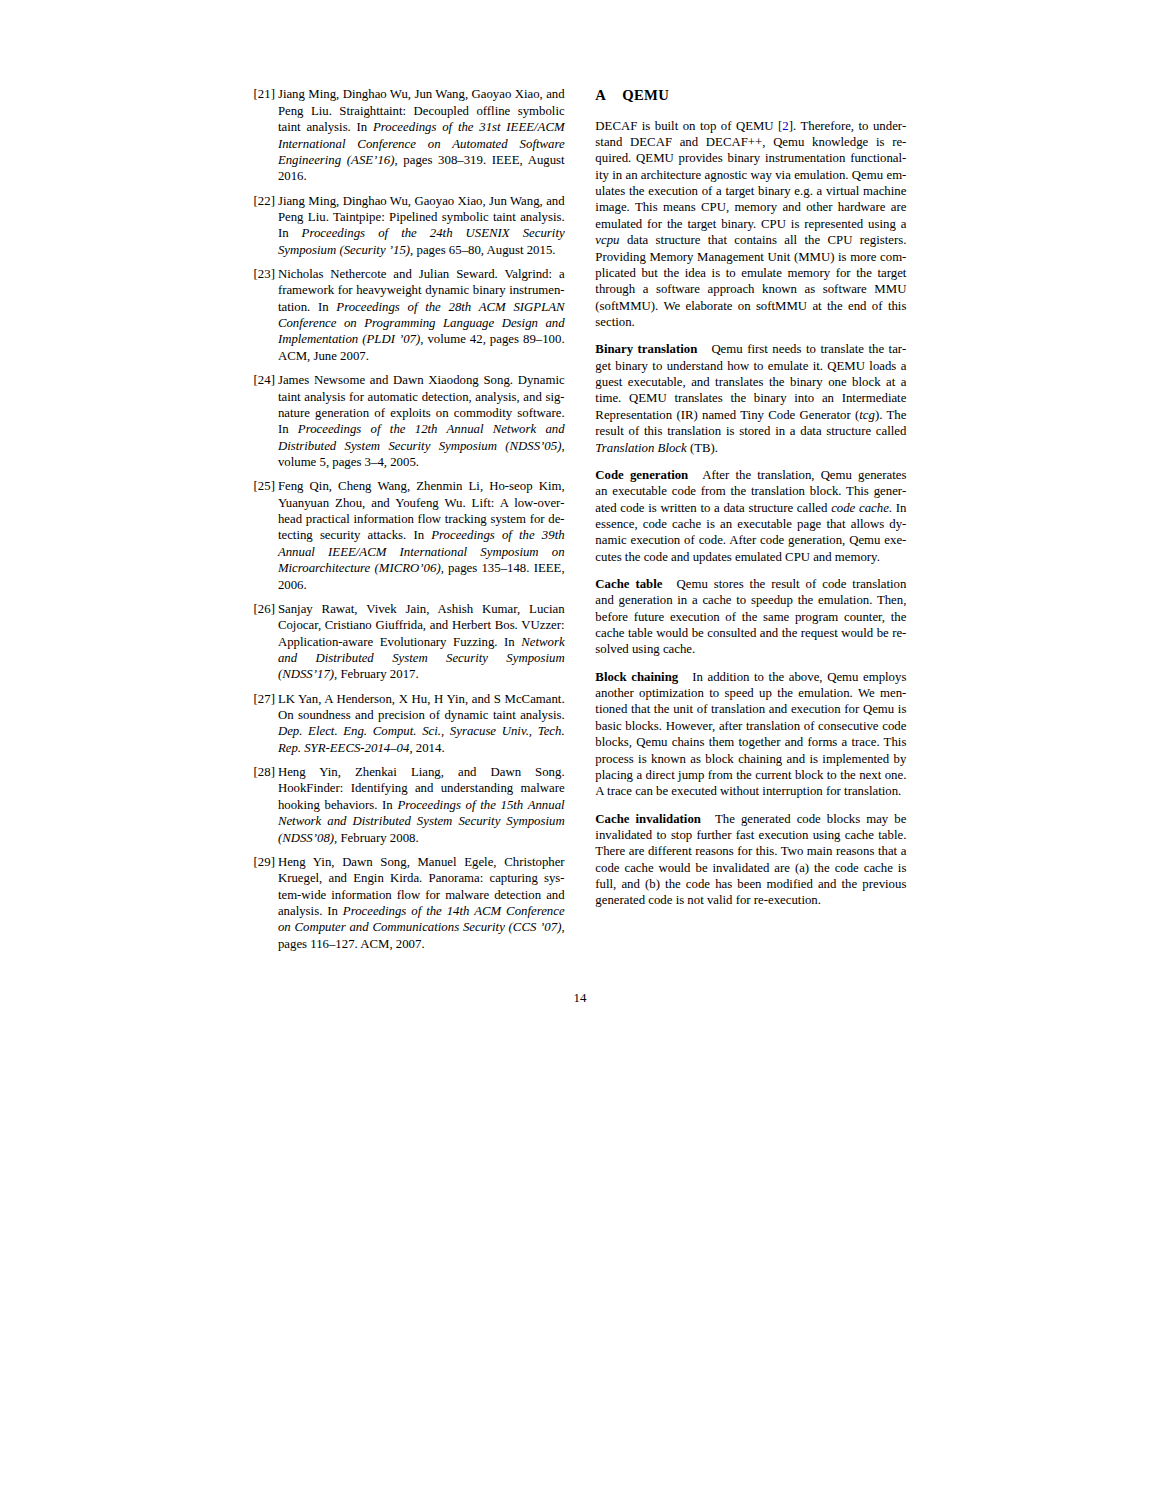[21] Jiang Ming, Dinghao Wu, Jun Wang, Gaoyao Xiao, and Peng Liu. Straighttaint: Decoupled offline symbolic taint analysis. In Proceedings of the 31st IEEE/ACM International Conference on Automated Software Engineering (ASE’16), pages 308–319. IEEE, August 2016.
[22] Jiang Ming, Dinghao Wu, Gaoyao Xiao, Jun Wang, and Peng Liu. Taintpipe: Pipelined symbolic taint analysis. In Proceedings of the 24th USENIX Security Symposium (Security ’15), pages 65–80, August 2015.
[23] Nicholas Nethercote and Julian Seward. Valgrind: a framework for heavyweight dynamic binary instrumentation. In Proceedings of the 28th ACM SIGPLAN Conference on Programming Language Design and Implementation (PLDI ’07), volume 42, pages 89–100. ACM, June 2007.
[24] James Newsome and Dawn Xiaodong Song. Dynamic taint analysis for automatic detection, analysis, and signature generation of exploits on commodity software. In Proceedings of the 12th Annual Network and Distributed System Security Symposium (NDSS’05), volume 5, pages 3–4, 2005.
[25] Feng Qin, Cheng Wang, Zhenmin Li, Ho-seop Kim, Yuanyuan Zhou, and Youfeng Wu. Lift: A low-overhead practical information flow tracking system for detecting security attacks. In Proceedings of the 39th Annual IEEE/ACM International Symposium on Microarchitecture (MICRO’06), pages 135–148. IEEE, 2006.
[26] Sanjay Rawat, Vivek Jain, Ashish Kumar, Lucian Cojocar, Cristiano Giuffrida, and Herbert Bos. VUzzer: Application-aware Evolutionary Fuzzing. In Network and Distributed System Security Symposium (NDSS’17), February 2017.
[27] LK Yan, A Henderson, X Hu, H Yin, and S McCamant. On soundness and precision of dynamic taint analysis. Dep. Elect. Eng. Comput. Sci., Syracuse Univ., Tech. Rep. SYR-EECS-2014–04, 2014.
[28] Heng Yin, Zhenkai Liang, and Dawn Song. HookFinder: Identifying and understanding malware hooking behaviors. In Proceedings of the 15th Annual Network and Distributed System Security Symposium (NDSS’08), February 2008.
[29] Heng Yin, Dawn Song, Manuel Egele, Christopher Kruegel, and Engin Kirda. Panorama: capturing system-wide information flow for malware detection and analysis. In Proceedings of the 14th ACM Conference on Computer and Communications Security (CCS ’07), pages 116–127. ACM, 2007.
AQEMU
DECAF is built on top of QEMU [2]. Therefore, to understand DECAF and DECAF++, Qemu knowledge is required. QEMU provides binary instrumentation functionality in an architecture agnostic way via emulation. Qemu emulates the execution of a target binary e.g. a virtual machine image. This means CPU, memory and other hardware are emulated for the target binary. CPU is represented using a vcpu data structure that contains all the CPU registers. Providing Memory Management Unit (MMU) is more complicated but the idea is to emulate memory for the target through a software approach known as software MMU (softMMU). We elaborate on softMMU at the end of this section.
Binary translation Qemu first needs to translate the target binary to understand how to emulate it. QEMU loads a guest executable, and translates the binary one block at a time. QEMU translates the binary into an Intermediate Representation (IR) named Tiny Code Generator (tcg). The result of this translation is stored in a data structure called Translation Block (TB).
Code generation After the translation, Qemu generates an executable code from the translation block. This generated code is written to a data structure called code cache. In essence, code cache is an executable page that allows dynamic execution of code. After code generation, Qemu executes the code and updates emulated CPU and memory.
Cache table Qemu stores the result of code translation and generation in a cache to speedup the emulation. Then, before future execution of the same program counter, the cache table would be consulted and the request would be resolved using cache.
Block chaining In addition to the above, Qemu employs another optimization to speed up the emulation. We mentioned that the unit of translation and execution for Qemu is basic blocks. However, after translation of consecutive code blocks, Qemu chains them together and forms a trace. This process is known as block chaining and is implemented by placing a direct jump from the current block to the next one. A trace can be executed without interruption for translation.
Cache invalidation The generated code blocks may be invalidated to stop further fast execution using cache table. There are different reasons for this. Two main reasons that a code cache would be invalidated are (a) the code cache is full, and (b) the code has been modified and the previous generated code is not valid for re-execution.
14